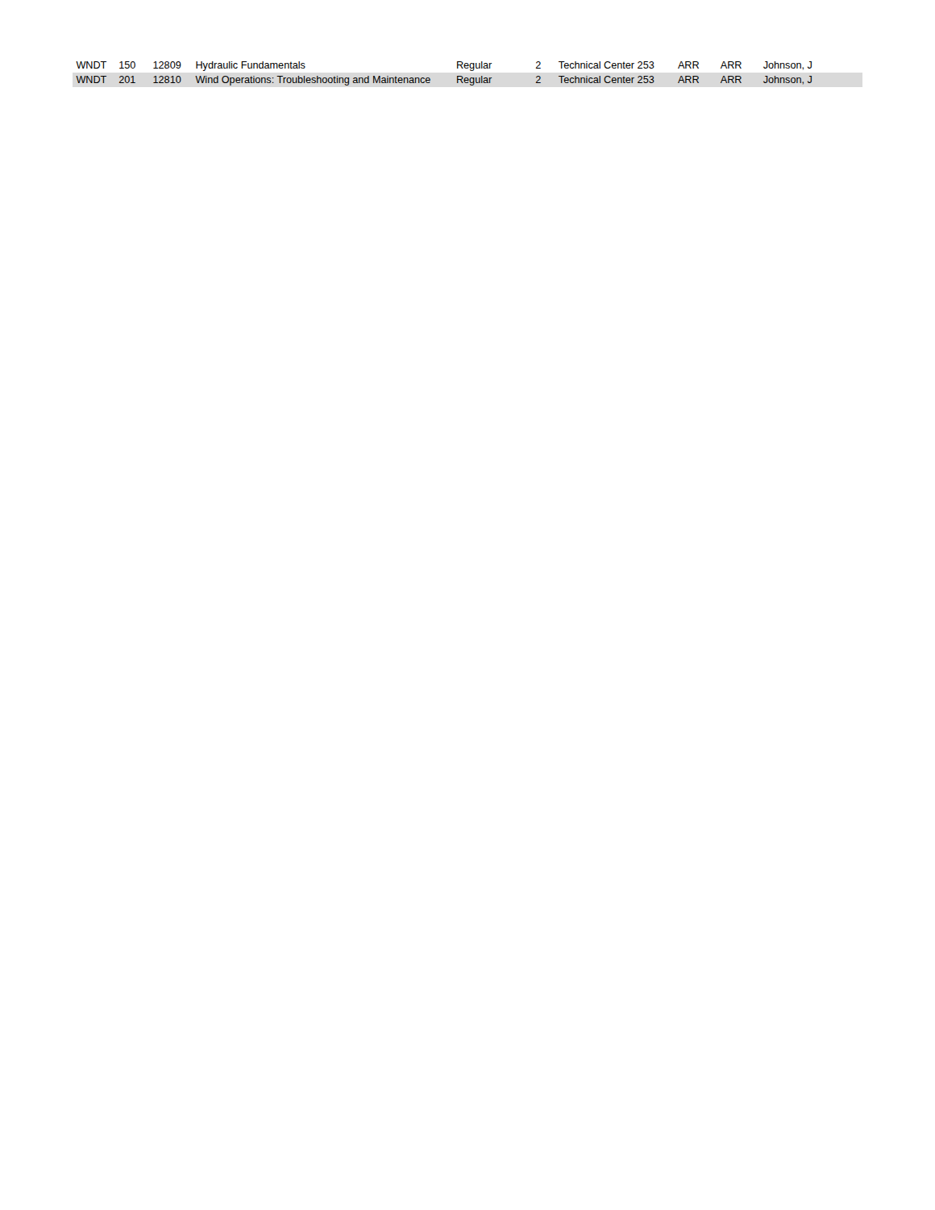| WNDT | 150 | 12809 | Hydraulic Fundamentals | Regular | 2 | Technical Center 253 | ARR | ARR | Johnson, J |
| WNDT | 201 | 12810 | Wind Operations: Troubleshooting and Maintenance | Regular | 2 | Technical Center 253 | ARR | ARR | Johnson, J |